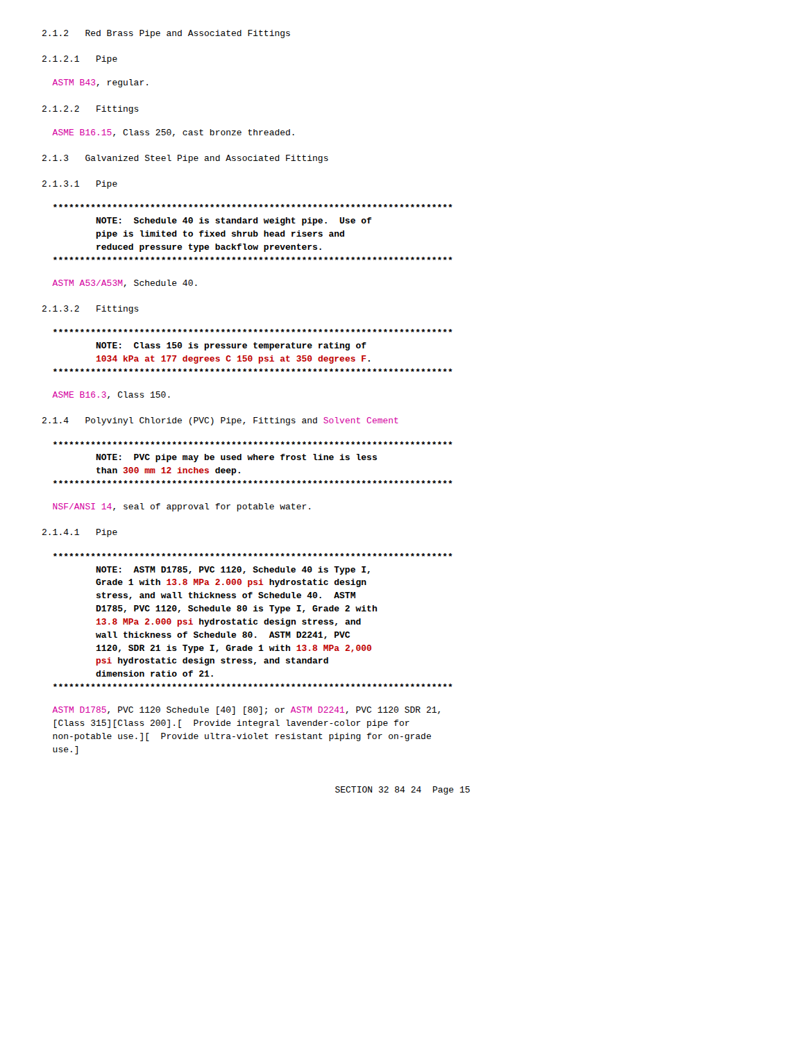2.1.2 Red Brass Pipe and Associated Fittings
2.1.2.1 Pipe
ASTM B43, regular.
2.1.2.2 Fittings
ASME B16.15, Class 250, cast bronze threaded.
2.1.3 Galvanized Steel Pipe and Associated Fittings
2.1.3.1 Pipe
  **************************************************************************
          NOTE:  Schedule 40 is standard weight pipe.  Use of
          pipe is limited to fixed shrub head risers and
          reduced pressure type backflow preventers.
  **************************************************************************
ASTM A53/A53M, Schedule 40.
2.1.3.2 Fittings
  **************************************************************************
          NOTE:  Class 150 is pressure temperature rating of
          1034 kPa at 177 degrees C 150 psi at 350 degrees F.
  **************************************************************************
ASME B16.3, Class 150.
2.1.4 Polyvinyl Chloride (PVC) Pipe, Fittings and Solvent Cement
  **************************************************************************
          NOTE:  PVC pipe may be used where frost line is less
          than 300 mm 12 inches deep.
  **************************************************************************
NSF/ANSI 14, seal of approval for potable water.
2.1.4.1 Pipe
  **************************************************************************
          NOTE:  ASTM D1785, PVC 1120, Schedule 40 is Type I,
          Grade 1 with 13.8 MPa 2.000 psi hydrostatic design
          stress, and wall thickness of Schedule 40.  ASTM
          D1785, PVC 1120, Schedule 80 is Type I, Grade 2 with
          13.8 MPa 2.000 psi hydrostatic design stress, and
          wall thickness of Schedule 80.  ASTM D2241, PVC
          1120, SDR 21 is Type I, Grade 1 with 13.8 MPa 2,000
          psi hydrostatic design stress, and standard
          dimension ratio of 21.
  **************************************************************************
ASTM D1785, PVC 1120 Schedule [40] [80]; or ASTM D2241, PVC 1120 SDR 21,
[Class 315][Class 200].[ Provide integral lavender-color pipe for
non-potable use.][ Provide ultra-violet resistant piping for on-grade
use.]
SECTION 32 84 24 Page 15